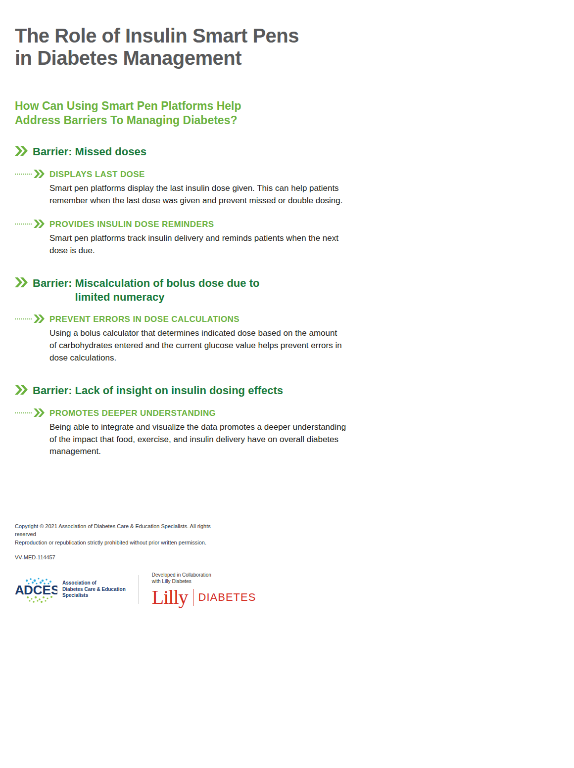The Role of Insulin Smart Pens
in Diabetes Management
0
How Can Using Smart Pen Platforms Help
Address Barriers To Managing Diabetes?
Barrier: Missed doses
Displays Last Dose
Smart pen platforms display the last insulin dose given. This can help patients remember when the last dose was given and prevent missed or double dosing.
Provides Insulin Dose Reminders
Smart pen platforms track insulin delivery and reminds patients when the next dose is due.
Barrier: Miscalculation of bolus dose due to
limited numeracy
Prevent Errors in Dose Calculations
Using a bolus calculator that determines indicated dose based on the amount of carbohydrates entered and the current glucose value helps prevent errors in dose calculations.
Barrier: Lack of insight on insulin dosing effects
Promotes Deeper Understanding
Being able to integrate and visualize the data promotes a deeper understanding of the impact that food, exercise, and insulin delivery have on overall diabetes management.
Copyright © 2021 Association of Diabetes Care & Education Specialists. All rights reserved
Reproduction or republication strictly prohibited without prior written permission.
VV-MED-114457
A DCES
Association of Diabetes Care & Education Specialists
Developed in Collaboration
with Lilly Diabetes
Lilly DIABETES